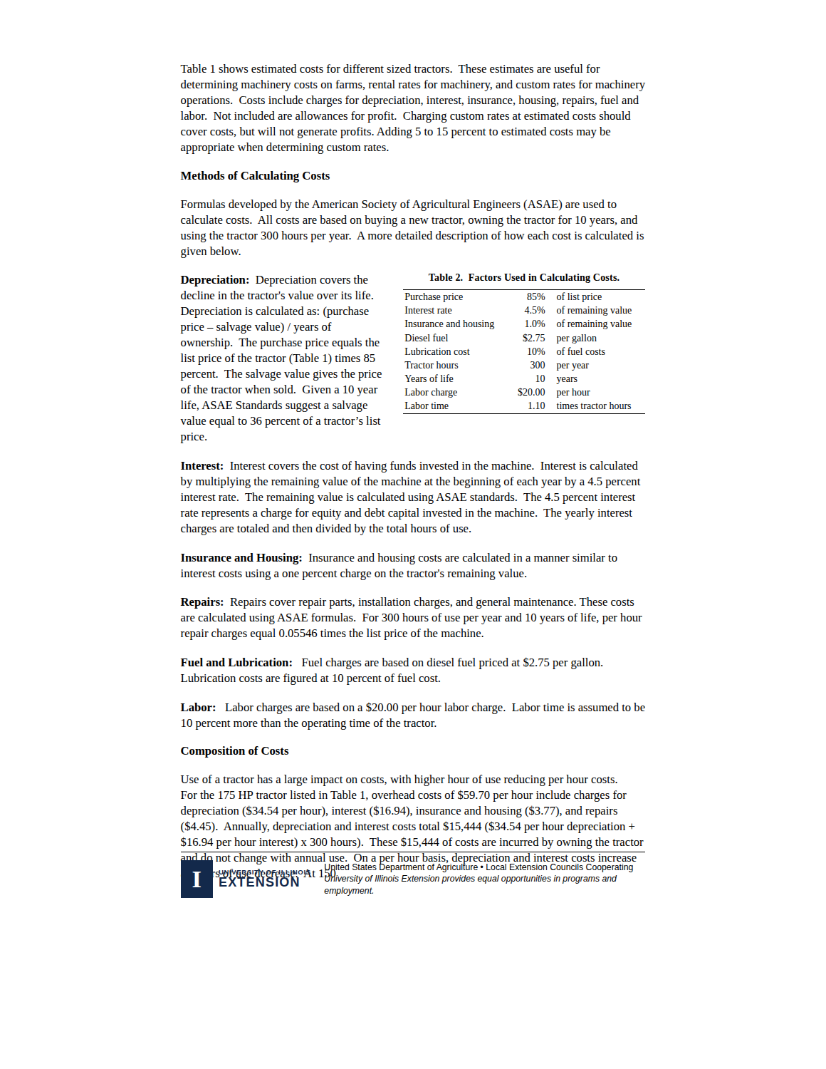Table 1 shows estimated costs for different sized tractors. These estimates are useful for determining machinery costs on farms, rental rates for machinery, and custom rates for machinery operations. Costs include charges for depreciation, interest, insurance, housing, repairs, fuel and labor. Not included are allowances for profit. Charging custom rates at estimated costs should cover costs, but will not generate profits. Adding 5 to 15 percent to estimated costs may be appropriate when determining custom rates.
Methods of Calculating Costs
Formulas developed by the American Society of Agricultural Engineers (ASAE) are used to calculate costs. All costs are based on buying a new tractor, owning the tractor for 10 years, and using the tractor 300 hours per year. A more detailed description of how each cost is calculated is given below.
Table 2. Factors Used in Calculating Costs.
| Purchase price | 85% | of list price |
| Interest rate | 4.5% | of remaining value |
| Insurance and housing | 1.0% | of remaining value |
| Diesel fuel | $2.75 | per gallon |
| Lubrication cost | 10% | of fuel costs |
| Tractor hours | 300 | per year |
| Years of life | 10 | years |
| Labor charge | $20.00 | per hour |
| Labor time | 1.10 | times tractor hours |
Depreciation: Depreciation covers the decline in the tractor's value over its life. Depreciation is calculated as: (purchase price – salvage value) / years of ownership. The purchase price equals the list price of the tractor (Table 1) times 85 percent. The salvage value gives the price of the tractor when sold. Given a 10 year life, ASAE Standards suggest a salvage value equal to 36 percent of a tractor’s list price.
Interest: Interest covers the cost of having funds invested in the machine. Interest is calculated by multiplying the remaining value of the machine at the beginning of each year by a 4.5 percent interest rate. The remaining value is calculated using ASAE standards. The 4.5 percent interest rate represents a charge for equity and debt capital invested in the machine. The yearly interest charges are totaled and then divided by the total hours of use.
Insurance and Housing: Insurance and housing costs are calculated in a manner similar to interest costs using a one percent charge on the tractor's remaining value.
Repairs: Repairs cover repair parts, installation charges, and general maintenance. These costs are calculated using ASAE formulas. For 300 hours of use per year and 10 years of life, per hour repair charges equal 0.05546 times the list price of the machine.
Fuel and Lubrication: Fuel charges are based on diesel fuel priced at $2.75 per gallon. Lubrication costs are figured at 10 percent of fuel cost.
Labor: Labor charges are based on a $20.00 per hour labor charge. Labor time is assumed to be 10 percent more than the operating time of the tractor.
Composition of Costs
Use of a tractor has a large impact on costs, with higher hour of use reducing per hour costs.
For the 175 HP tractor listed in Table 1, overhead costs of $59.70 per hour include charges for depreciation ($34.54 per hour), interest ($16.94), insurance and housing ($3.77), and repairs ($4.45). Annually, depreciation and interest costs total $15,444 ($34.54 per hour depreciation + $16.94 per hour interest) x 300 hours). These $15,444 of costs are incurred by owning the tractor and do not change with annual use. On a per hour basis, depreciation and interest costs increase as hours of use decrease. At 150
I
UNIVERSITY OF ILLINOIS EXTENSION
United States Department of Agriculture • Local Extension Councils Cooperating
University of Illinois Extension provides equal opportunities in programs and employment.